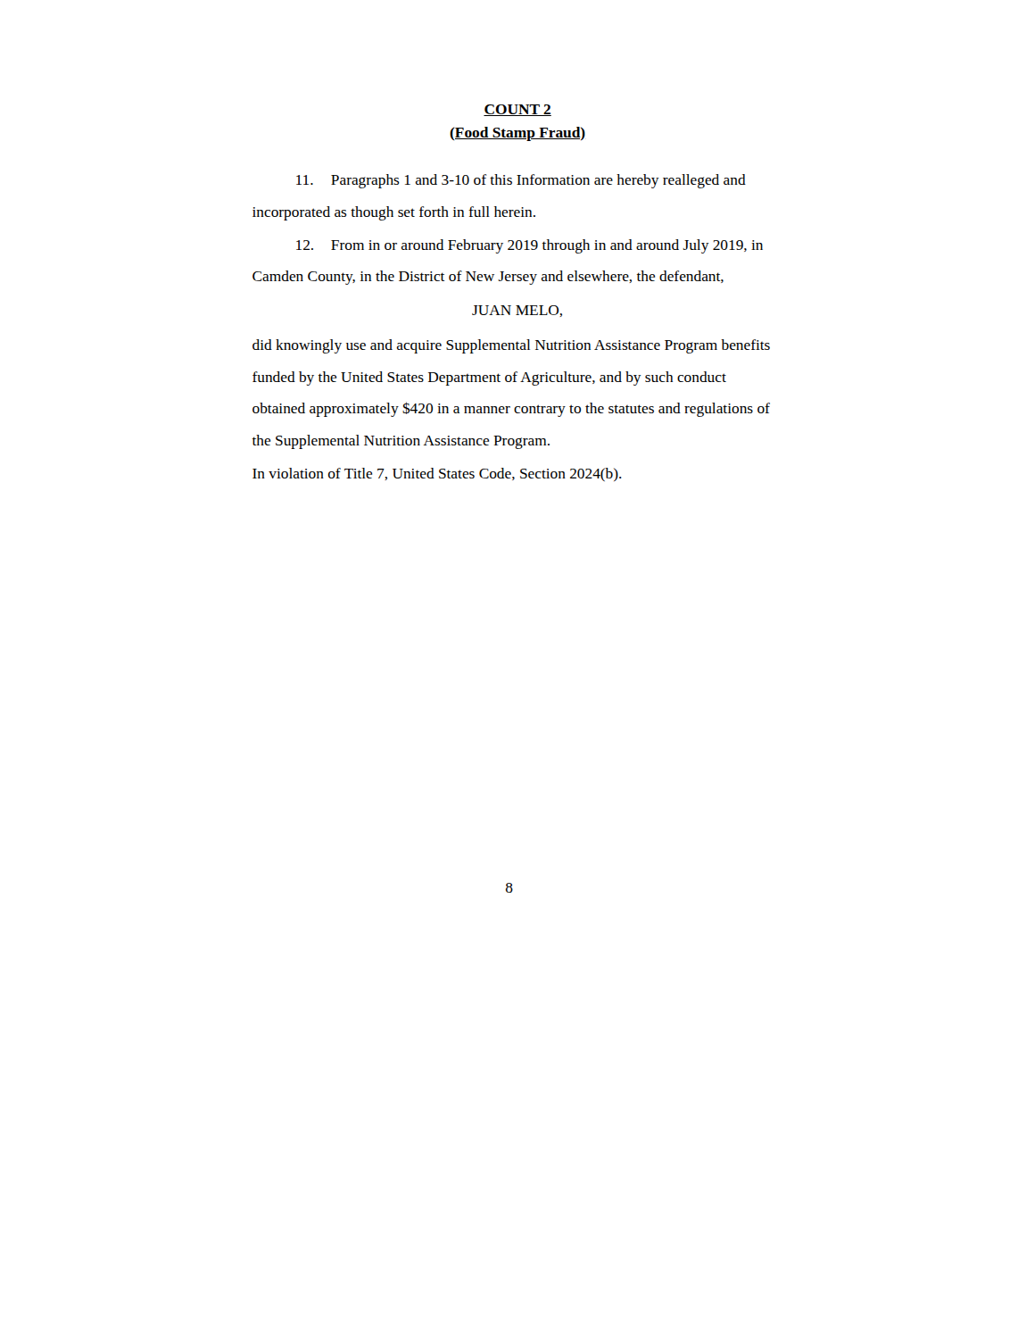COUNT 2
(Food Stamp Fraud)
11. Paragraphs 1 and 3-10 of this Information are hereby realleged and incorporated as though set forth in full herein.
12. From in or around February 2019 through in and around July 2019, in Camden County, in the District of New Jersey and elsewhere, the defendant,
JUAN MELO,
did knowingly use and acquire Supplemental Nutrition Assistance Program benefits funded by the United States Department of Agriculture, and by such conduct obtained approximately $420 in a manner contrary to the statutes and regulations of the Supplemental Nutrition Assistance Program.
In violation of Title 7, United States Code, Section 2024(b).
8